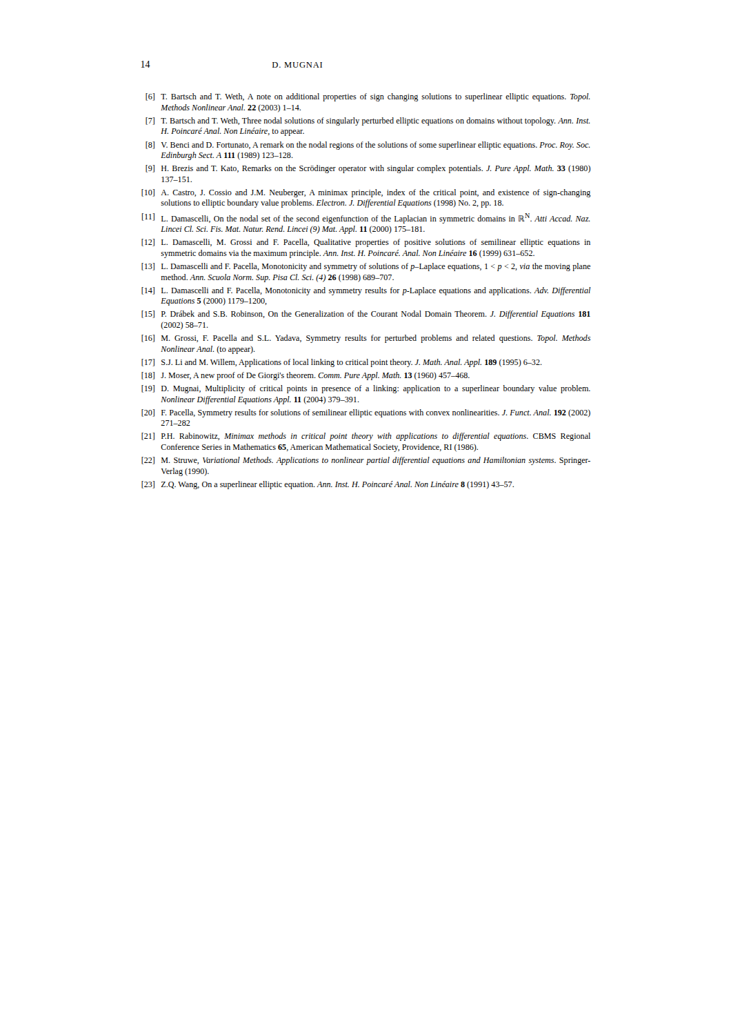14 D. Mugnai
[6] T. Bartsch and T. Weth, A note on additional properties of sign changing solutions to superlinear elliptic equations. Topol. Methods Nonlinear Anal. 22 (2003) 1–14.
[7] T. Bartsch and T. Weth, Three nodal solutions of singularly perturbed elliptic equations on domains without topology. Ann. Inst. H. Poincaré Anal. Non Linéaire, to appear.
[8] V. Benci and D. Fortunato, A remark on the nodal regions of the solutions of some superlinear elliptic equations. Proc. Roy. Soc. Edinburgh Sect. A 111 (1989) 123–128.
[9] H. Brezis and T. Kato, Remarks on the Scrödinger operator with singular complex potentials. J. Pure Appl. Math. 33 (1980) 137–151.
[10] A. Castro, J. Cossio and J.M. Neuberger, A minimax principle, index of the critical point, and existence of sign-changing solutions to elliptic boundary value problems. Electron. J. Differential Equations (1998) No. 2, pp. 18.
[11] L. Damascelli, On the nodal set of the second eigenfunction of the Laplacian in symmetric domains in ℝN. Atti Accad. Naz. Lincei Cl. Sci. Fis. Mat. Natur. Rend. Lincei (9) Mat. Appl. 11 (2000) 175–181.
[12] L. Damascelli, M. Grossi and F. Pacella, Qualitative properties of positive solutions of semilinear elliptic equations in symmetric domains via the maximum principle. Ann. Inst. H. Poincaré. Anal. Non Linéaire 16 (1999) 631–652.
[13] L. Damascelli and F. Pacella, Monotonicity and symmetry of solutions of p–Laplace equations, 1 < p < 2, via the moving plane method. Ann. Scuola Norm. Sup. Pisa Cl. Sci. (4) 26 (1998) 689–707.
[14] L. Damascelli and F. Pacella, Monotonicity and symmetry results for p-Laplace equations and applications. Adv. Differential Equations 5 (2000) 1179–1200,
[15] P. Drábek and S.B. Robinson, On the Generalization of the Courant Nodal Domain Theorem. J. Differential Equations 181 (2002) 58–71.
[16] M. Grossi, F. Pacella and S.L. Yadava, Symmetry results for perturbed problems and related questions. Topol. Methods Nonlinear Anal. (to appear).
[17] S.J. Li and M. Willem, Applications of local linking to critical point theory. J. Math. Anal. Appl. 189 (1995) 6–32.
[18] J. Moser, A new proof of De Giorgi's theorem. Comm. Pure Appl. Math. 13 (1960) 457–468.
[19] D. Mugnai, Multiplicity of critical points in presence of a linking: application to a superlinear boundary value problem. Nonlinear Differential Equations Appl. 11 (2004) 379–391.
[20] F. Pacella, Symmetry results for solutions of semilinear elliptic equations with convex nonlinearities. J. Funct. Anal. 192 (2002) 271–282
[21] P.H. Rabinowitz, Minimax methods in critical point theory with applications to differential equations. CBMS Regional Conference Series in Mathematics 65, American Mathematical Society, Providence, RI (1986).
[22] M. Struwe, Variational Methods. Applications to nonlinear partial differential equations and Hamiltonian systems. Springer-Verlag (1990).
[23] Z.Q. Wang, On a superlinear elliptic equation. Ann. Inst. H. Poincaré Anal. Non Linéaire 8 (1991) 43–57.